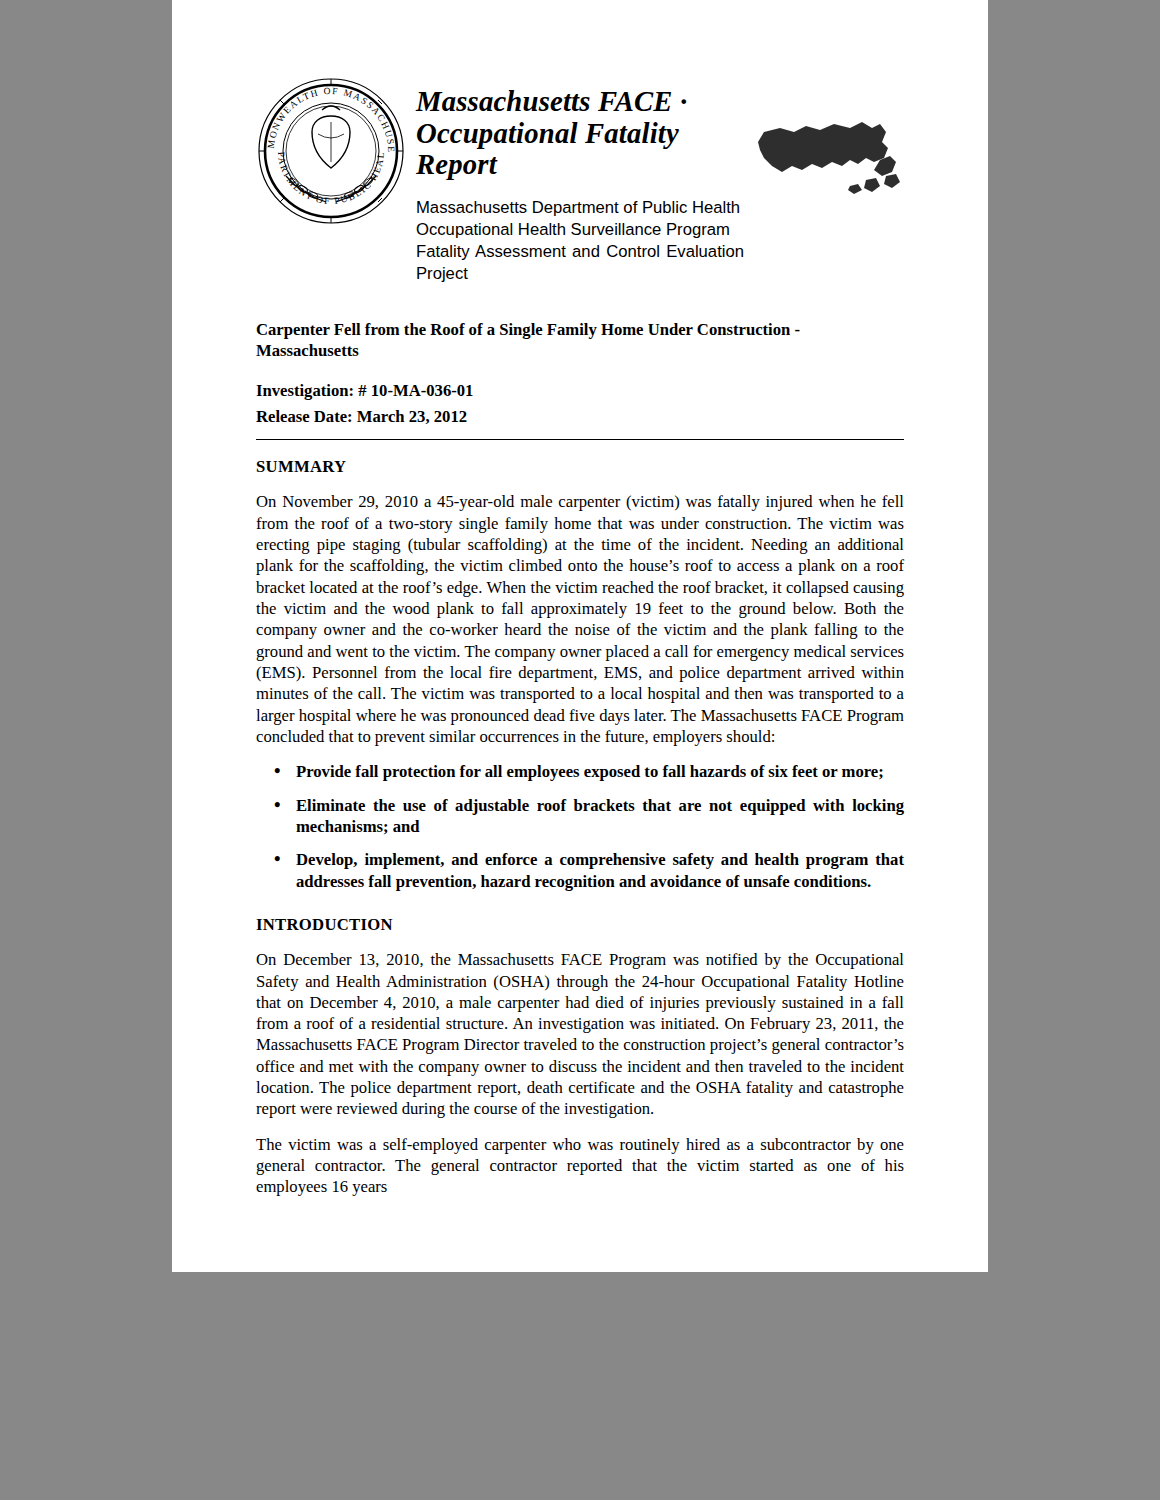COMMONWEALTH OF MASSACHUSETTS DEPARTMENT OF PUBLIC HEALTH
Massachusetts FACE · Occupational Fatality Report
Massachusetts Department of Public Health
Occupational Health Surveillance Program
Fatality Assessment and Control Evaluation Project
Carpenter Fell from the Roof of a Single Family Home Under Construction - Massachusetts
Investigation: # 10-MA-036-01
Release Date: March 23, 2012
SUMMARY
On November 29, 2010 a 45-year-old male carpenter (victim) was fatally injured when he fell from the roof of a two-story single family home that was under construction. The victim was erecting pipe staging (tubular scaffolding) at the time of the incident. Needing an additional plank for the scaffolding, the victim climbed onto the house’s roof to access a plank on a roof bracket located at the roof’s edge. When the victim reached the roof bracket, it collapsed causing the victim and the wood plank to fall approximately 19 feet to the ground below. Both the company owner and the co-worker heard the noise of the victim and the plank falling to the ground and went to the victim. The company owner placed a call for emergency medical services (EMS). Personnel from the local fire department, EMS, and police department arrived within minutes of the call. The victim was transported to a local hospital and then was transported to a larger hospital where he was pronounced dead five days later. The Massachusetts FACE Program concluded that to prevent similar occurrences in the future, employers should:
Provide fall protection for all employees exposed to fall hazards of six feet or more;
Eliminate the use of adjustable roof brackets that are not equipped with locking mechanisms; and
Develop, implement, and enforce a comprehensive safety and health program that addresses fall prevention, hazard recognition and avoidance of unsafe conditions.
INTRODUCTION
On December 13, 2010, the Massachusetts FACE Program was notified by the Occupational Safety and Health Administration (OSHA) through the 24-hour Occupational Fatality Hotline that on December 4, 2010, a male carpenter had died of injuries previously sustained in a fall from a roof of a residential structure. An investigation was initiated. On February 23, 2011, the Massachusetts FACE Program Director traveled to the construction project’s general contractor’s office and met with the company owner to discuss the incident and then traveled to the incident location. The police department report, death certificate and the OSHA fatality and catastrophe report were reviewed during the course of the investigation.
The victim was a self-employed carpenter who was routinely hired as a subcontractor by one general contractor. The general contractor reported that the victim started as one of his employees 16 years